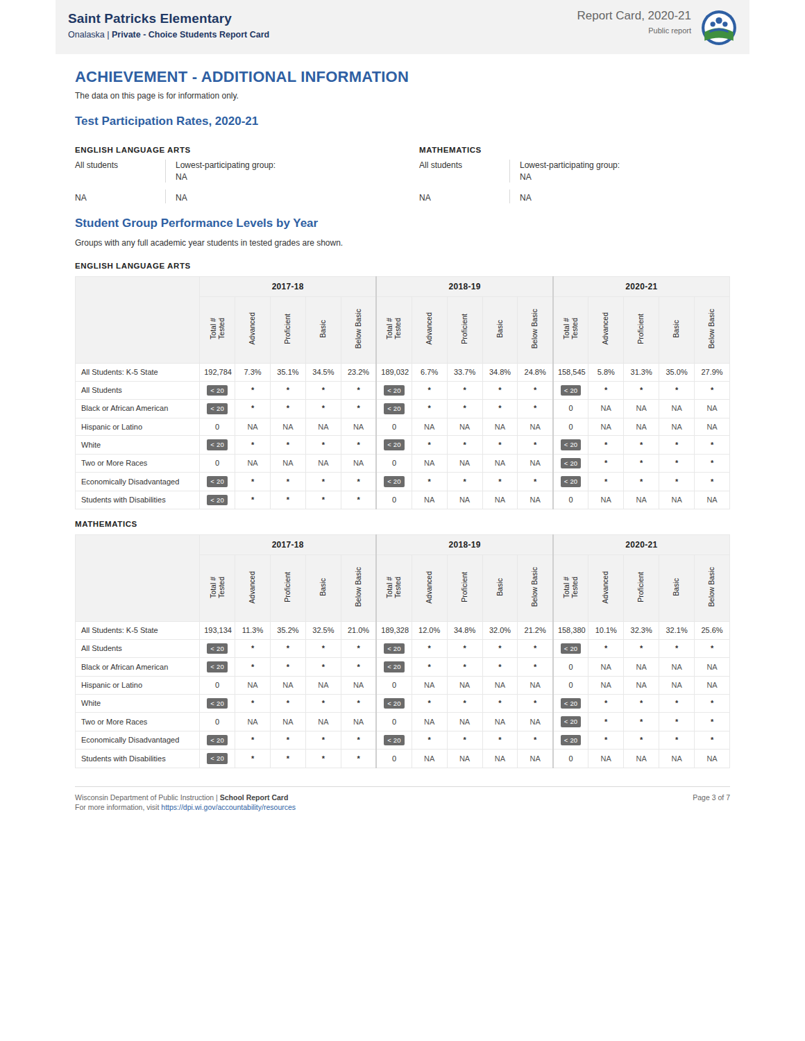Saint Patricks Elementary
Onalaska | Private - Choice Students Report Card
Report Card, 2020-21
Public report
ACHIEVEMENT - ADDITIONAL INFORMATION
The data on this page is for information only.
Test Participation Rates, 2020-21
English Language Arts
All students
Lowest-participating group:
NA
NA
NA
Mathematics
All students
Lowest-participating group:
NA
NA
NA
Student Group Performance Levels by Year
Groups with any full academic year students in tested grades are shown.
English Language Arts
| | 2017-18 | 2018-19 | 2020-21 |
| --- | --- | --- | --- |
| Total # Tested | Advanced | Proficient | Basic | Below Basic | Total # Tested | Advanced | Proficient | Basic | Below Basic | Total # Tested | Advanced | Proficient | Basic | Below Basic |
| All Students: K-5 State | 192,784 | 7.3% | 35.1% | 34.5% | 23.2% | 189,032 | 6.7% | 33.7% | 34.8% | 24.8% | 158,545 | 5.8% | 31.3% | 35.0% | 27.9% |
| All Students | < 20 | * | * | * | * | < 20 | * | * | * | * | < 20 | * | * | * | * |
| Black or African American | < 20 | * | * | * | * | < 20 | * | * | * | * | 0 | NA | NA | NA | NA |
| Hispanic or Latino | 0 | NA | NA | NA | NA | 0 | NA | NA | NA | NA | 0 | NA | NA | NA | NA |
| White | < 20 | * | * | * | * | < 20 | * | * | * | * | < 20 | * | * | * | * |
| Two or More Races | 0 | NA | NA | NA | NA | 0 | NA | NA | NA | NA | < 20 | * | * | * | * |
| Economically Disadvantaged | < 20 | * | * | * | * | < 20 | * | * | * | * | < 20 | * | * | * | * |
| Students with Disabilities | < 20 | * | * | * | * | 0 | NA | NA | NA | NA | 0 | NA | NA | NA | NA |
Mathematics
| | 2017-18 | 2018-19 | 2020-21 |
| --- | --- | --- | --- |
| Total # Tested | Advanced | Proficient | Basic | Below Basic | Total # Tested | Advanced | Proficient | Basic | Below Basic | Total # Tested | Advanced | Proficient | Basic | Below Basic |
| All Students: K-5 State | 193,134 | 11.3% | 35.2% | 32.5% | 21.0% | 189,328 | 12.0% | 34.8% | 32.0% | 21.2% | 158,380 | 10.1% | 32.3% | 32.1% | 25.6% |
| All Students | < 20 | * | * | * | * | < 20 | * | * | * | * | < 20 | * | * | * | * |
| Black or African American | < 20 | * | * | * | * | < 20 | * | * | * | * | 0 | NA | NA | NA | NA |
| Hispanic or Latino | 0 | NA | NA | NA | NA | 0 | NA | NA | NA | NA | 0 | NA | NA | NA | NA |
| White | < 20 | * | * | * | * | < 20 | * | * | * | * | < 20 | * | * | * | * |
| Two or More Races | 0 | NA | NA | NA | NA | 0 | NA | NA | NA | NA | < 20 | * | * | * | * |
| Economically Disadvantaged | < 20 | * | * | * | * | < 20 | * | * | * | * | < 20 | * | * | * | * |
| Students with Disabilities | < 20 | * | * | * | * | 0 | NA | NA | NA | NA | 0 | NA | NA | NA | NA |
Wisconsin Department of Public Instruction | School Report Card
For more information, visit https://dpi.wi.gov/accountability/resources
Page 3 of 7